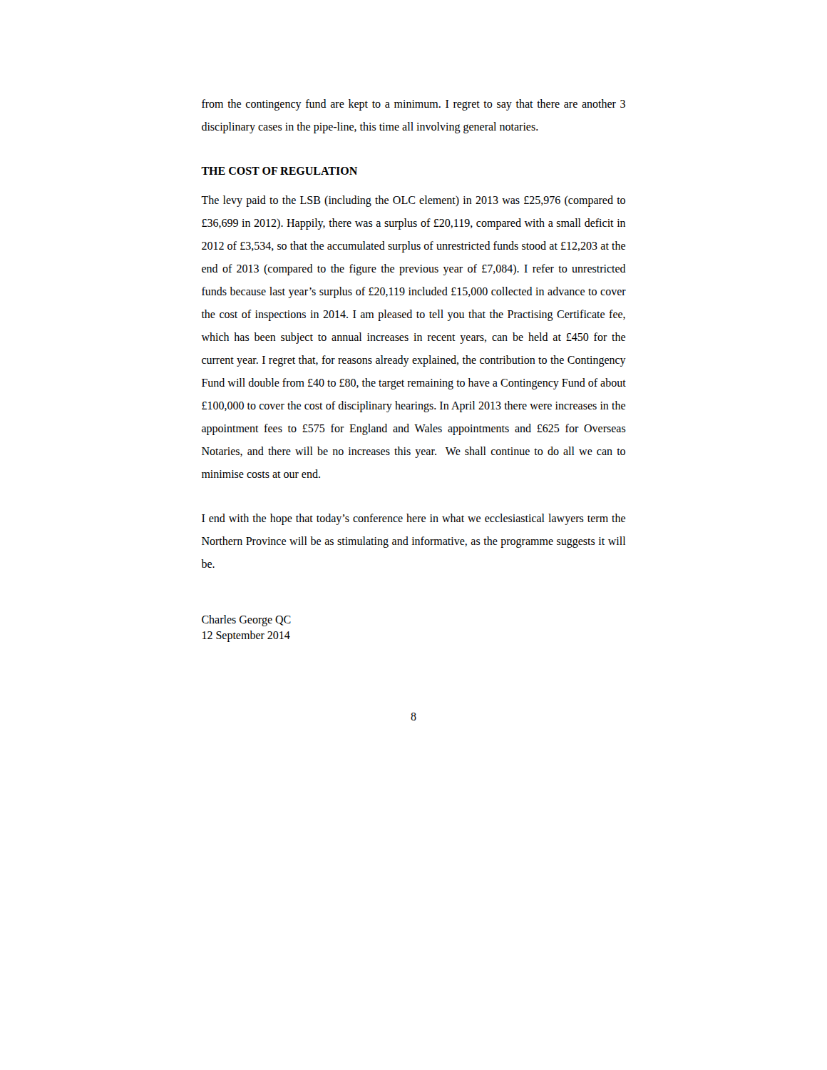from the contingency fund are kept to a minimum. I regret to say that there are another 3 disciplinary cases in the pipe-line, this time all involving general notaries.
THE COST OF REGULATION
The levy paid to the LSB (including the OLC element) in 2013 was £25,976 (compared to £36,699 in 2012). Happily, there was a surplus of £20,119, compared with a small deficit in 2012 of £3,534, so that the accumulated surplus of unrestricted funds stood at £12,203 at the end of 2013 (compared to the figure the previous year of £7,084). I refer to unrestricted funds because last year’s surplus of £20,119 included £15,000 collected in advance to cover the cost of inspections in 2014. I am pleased to tell you that the Practising Certificate fee, which has been subject to annual increases in recent years, can be held at £450 for the current year. I regret that, for reasons already explained, the contribution to the Contingency Fund will double from £40 to £80, the target remaining to have a Contingency Fund of about £100,000 to cover the cost of disciplinary hearings. In April 2013 there were increases in the appointment fees to £575 for England and Wales appointments and £625 for Overseas Notaries, and there will be no increases this year. We shall continue to do all we can to minimise costs at our end.
I end with the hope that today’s conference here in what we ecclesiastical lawyers term the Northern Province will be as stimulating and informative, as the programme suggests it will be.
Charles George QC
12 September 2014
8